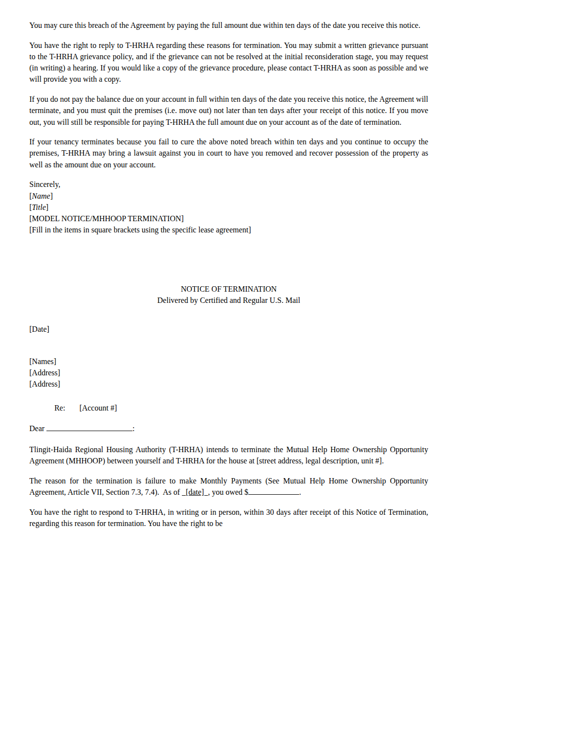You may cure this breach of the Agreement by paying the full amount due within ten days of the date you receive this notice.
You have the right to reply to T-HRHA regarding these reasons for termination. You may submit a written grievance pursuant to the T-HRHA grievance policy, and if the grievance can not be resolved at the initial reconsideration stage, you may request (in writing) a hearing. If you would like a copy of the grievance procedure, please contact T-HRHA as soon as possible and we will provide you with a copy.
If you do not pay the balance due on your account in full within ten days of the date you receive this notice, the Agreement will terminate, and you must quit the premises (i.e. move out) not later than ten days after your receipt of this notice. If you move out, you will still be responsible for paying T-HRHA the full amount due on your account as of the date of termination.
If your tenancy terminates because you fail to cure the above noted breach within ten days and you continue to occupy the premises, T-HRHA may bring a lawsuit against you in court to have you removed and recover possession of the property as well as the amount due on your account.
Sincerely,
[Name]
[Title]
[MODEL NOTICE/MHHOOP TERMINATION]
[Fill in the items in square brackets using the specific lease agreement]
NOTICE OF TERMINATION
Delivered by Certified and Regular U.S. Mail
[Date]
[Names]
[Address]
[Address]
Re:[Account #]
Dear :
Tlingit-Haida Regional Housing Authority (T-HRHA) intends to terminate the Mutual Help Home Ownership Opportunity Agreement (MHHOOP) between yourself and T-HRHA for the house at [street address, legal description, unit #].
The reason for the termination is failure to make Monthly Payments (See Mutual Help Home Ownership Opportunity Agreement, Article VII, Section 7.3, 7.4). As of [date] , you owed $ .
You have the right to respond to T-HRHA, in writing or in person, within 30 days after receipt of this Notice of Termination, regarding this reason for termination. You have the right to be